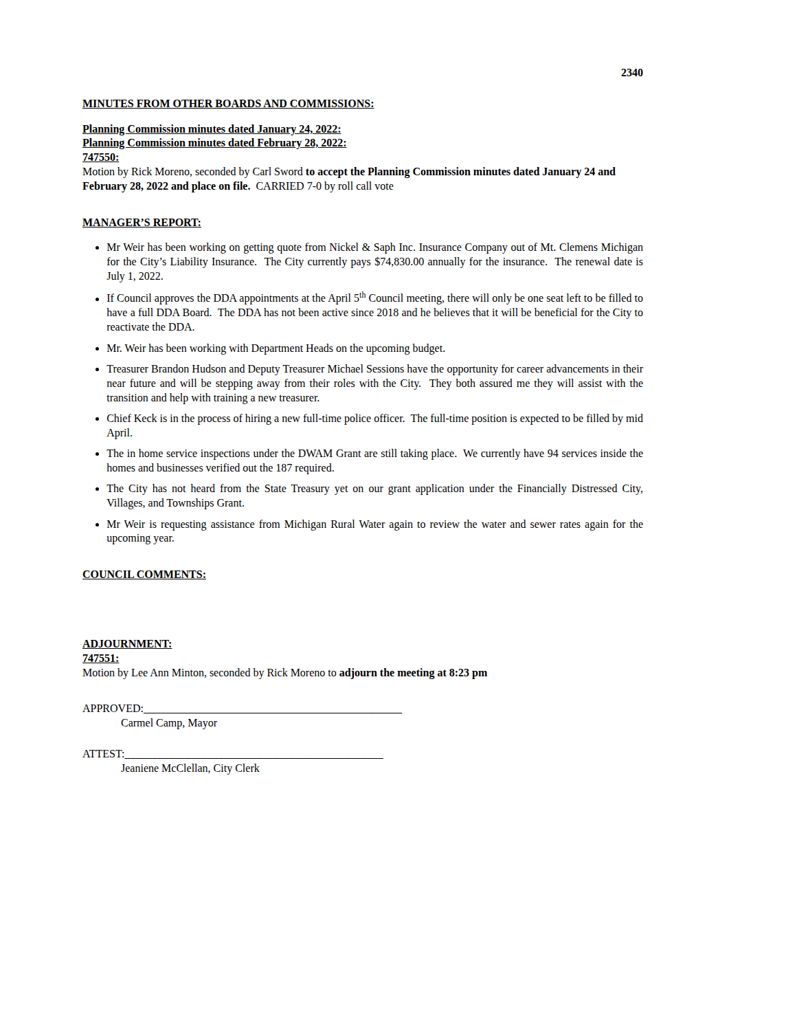2340
MINUTES FROM OTHER BOARDS AND COMMISSIONS:
Planning Commission minutes dated January 24, 2022:
Planning Commission minutes dated February 28, 2022:
747550:
Motion by Rick Moreno, seconded by Carl Sword to accept the Planning Commission minutes dated January 24 and February 28, 2022 and place on file. CARRIED 7-0 by roll call vote
MANAGER’S REPORT:
Mr Weir has been working on getting quote from Nickel & Saph Inc. Insurance Company out of Mt. Clemens Michigan for the City’s Liability Insurance. The City currently pays $74,830.00 annually for the insurance. The renewal date is July 1, 2022.
If Council approves the DDA appointments at the April 5th Council meeting, there will only be one seat left to be filled to have a full DDA Board. The DDA has not been active since 2018 and he believes that it will be beneficial for the City to reactivate the DDA.
Mr. Weir has been working with Department Heads on the upcoming budget.
Treasurer Brandon Hudson and Deputy Treasurer Michael Sessions have the opportunity for career advancements in their near future and will be stepping away from their roles with the City. They both assured me they will assist with the transition and help with training a new treasurer.
Chief Keck is in the process of hiring a new full-time police officer. The full-time position is expected to be filled by mid April.
The in home service inspections under the DWAM Grant are still taking place. We currently have 94 services inside the homes and businesses verified out the 187 required.
The City has not heard from the State Treasury yet on our grant application under the Financially Distressed City, Villages, and Townships Grant.
Mr Weir is requesting assistance from Michigan Rural Water again to review the water and sewer rates again for the upcoming year.
COUNCIL COMMENTS:
ADJOURNMENT:
747551:
Motion by Lee Ann Minton, seconded by Rick Moreno to adjourn the meeting at 8:23 pm
APPROVED:_______________________________________________
Carmel Camp, Mayor
ATTEST:_______________________________________________
Jeaniene McClellan, City Clerk